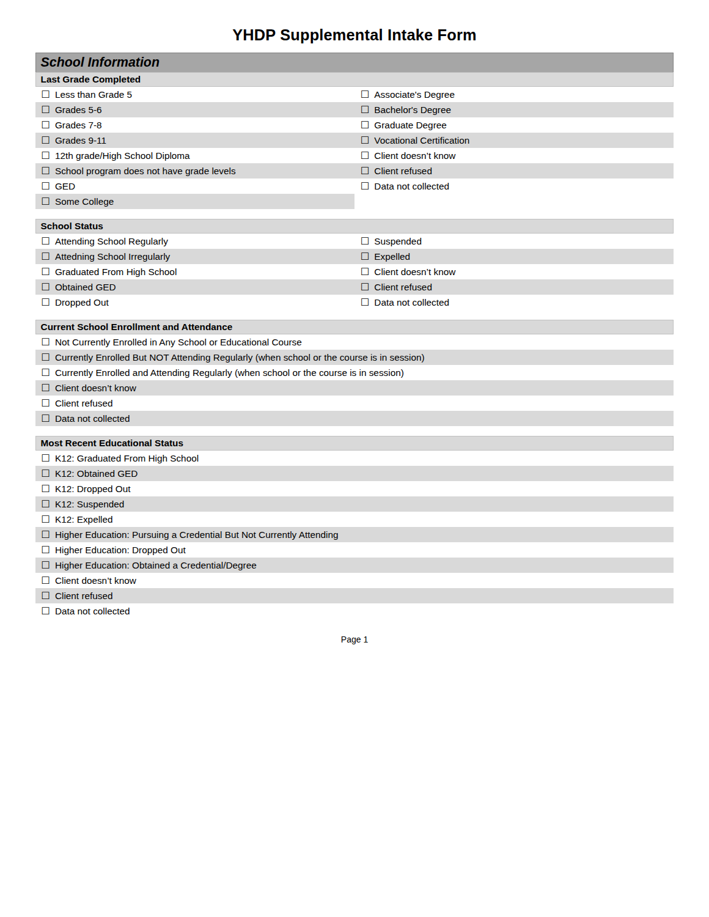YHDP Supplemental Intake Form
School Information
Last Grade Completed
| ☐ Less than Grade 5 | ☐ Associate's Degree |
| ☐ Grades 5-6 | ☐ Bachelor's Degree |
| ☐ Grades 7-8 | ☐ Graduate Degree |
| ☐ Grades 9-11 | ☐ Vocational Certification |
| ☐ 12th grade/High School Diploma | ☐ Client doesn’t know |
| ☐ School program does not have grade levels | ☐ Client refused |
| ☐ GED | ☐ Data not collected |
| ☐ Some College | |
School Status
| ☐ Attending School Regularly | ☐ Suspended |
| ☐ Attedning School Irregularly | ☐ Expelled |
| ☐ Graduated From High School | ☐ Client doesn’t know |
| ☐ Obtained GED | ☐ Client refused |
| ☐ Dropped Out | ☐ Data not collected |
Current School Enrollment and Attendance
| ☐ Not Currently Enrolled in Any School or Educational Course |
| ☐ Currently Enrolled But NOT Attending Regularly (when school or the course is in session) |
| ☐ Currently Enrolled and Attending Regularly (when school or the course is in session) |
| ☐ Client doesn’t know |
| ☐ Client refused |
| ☐ Data not collected |
Most Recent Educational Status
| ☐ K12: Graduated From High School |
| ☐ K12: Obtained GED |
| ☐ K12: Dropped Out |
| ☐ K12: Suspended |
| ☐ K12: Expelled |
| ☐ Higher Education: Pursuing a Credential But Not Currently Attending |
| ☐ Higher Education: Dropped Out |
| ☐ Higher Education: Obtained a Credential/Degree |
| ☐ Client doesn’t know |
| ☐ Client refused |
| ☐ Data not collected |
Page 1